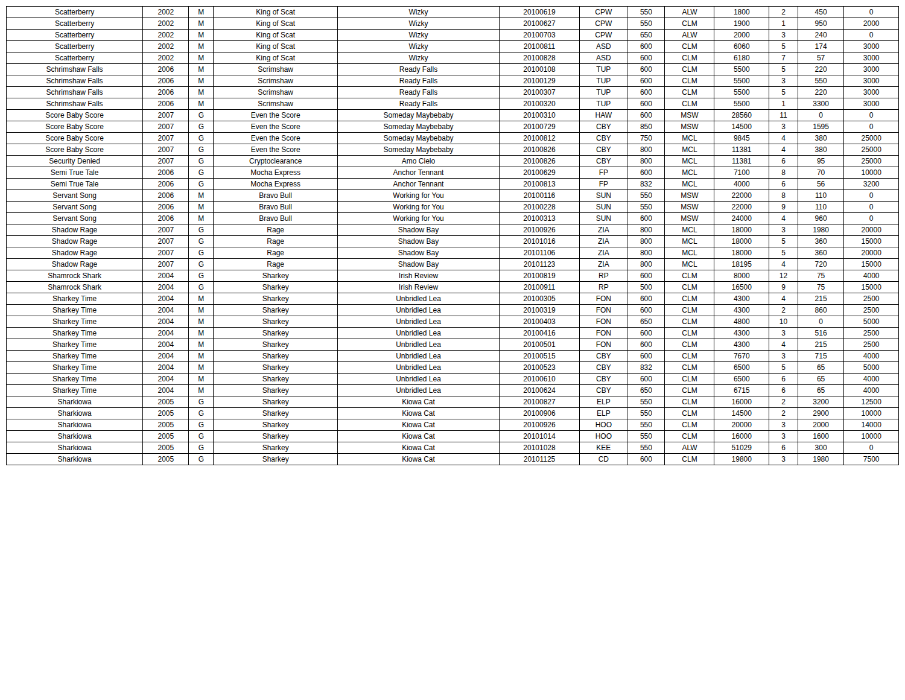| Scatterberry | 2002 | M | King of Scat | Wizky | 20100619 | CPW | 550 | ALW | 1800 | 2 | 450 | 0 |
| Scatterberry | 2002 | M | King of Scat | Wizky | 20100627 | CPW | 550 | CLM | 1900 | 1 | 950 | 2000 |
| Scatterberry | 2002 | M | King of Scat | Wizky | 20100703 | CPW | 650 | ALW | 2000 | 3 | 240 | 0 |
| Scatterberry | 2002 | M | King of Scat | Wizky | 20100811 | ASD | 600 | CLM | 6060 | 5 | 174 | 3000 |
| Scatterberry | 2002 | M | King of Scat | Wizky | 20100828 | ASD | 600 | CLM | 6180 | 7 | 57 | 3000 |
| Schrimshaw Falls | 2006 | M | Scrimshaw | Ready Falls | 20100108 | TUP | 600 | CLM | 5500 | 5 | 220 | 3000 |
| Schrimshaw Falls | 2006 | M | Scrimshaw | Ready Falls | 20100129 | TUP | 600 | CLM | 5500 | 3 | 550 | 3000 |
| Schrimshaw Falls | 2006 | M | Scrimshaw | Ready Falls | 20100307 | TUP | 600 | CLM | 5500 | 5 | 220 | 3000 |
| Schrimshaw Falls | 2006 | M | Scrimshaw | Ready Falls | 20100320 | TUP | 600 | CLM | 5500 | 1 | 3300 | 3000 |
| Score Baby Score | 2007 | G | Even the Score | Someday Maybebaby | 20100310 | HAW | 600 | MSW | 28560 | 11 | 0 | 0 |
| Score Baby Score | 2007 | G | Even the Score | Someday Maybebaby | 20100729 | CBY | 850 | MSW | 14500 | 3 | 1595 | 0 |
| Score Baby Score | 2007 | G | Even the Score | Someday Maybebaby | 20100812 | CBY | 750 | MCL | 9845 | 4 | 380 | 25000 |
| Score Baby Score | 2007 | G | Even the Score | Someday Maybebaby | 20100826 | CBY | 800 | MCL | 11381 | 4 | 380 | 25000 |
| Security Denied | 2007 | G | Cryptoclearance | Amo Cielo | 20100826 | CBY | 800 | MCL | 11381 | 6 | 95 | 25000 |
| Semi True Tale | 2006 | G | Mocha Express | Anchor Tennant | 20100629 | FP | 600 | MCL | 7100 | 8 | 70 | 10000 |
| Semi True Tale | 2006 | G | Mocha Express | Anchor Tennant | 20100813 | FP | 832 | MCL | 4000 | 6 | 56 | 3200 |
| Servant Song | 2006 | M | Bravo Bull | Working for You | 20100116 | SUN | 550 | MSW | 22000 | 8 | 110 | 0 |
| Servant Song | 2006 | M | Bravo Bull | Working for You | 20100228 | SUN | 550 | MSW | 22000 | 9 | 110 | 0 |
| Servant Song | 2006 | M | Bravo Bull | Working for You | 20100313 | SUN | 600 | MSW | 24000 | 4 | 960 | 0 |
| Shadow Rage | 2007 | G | Rage | Shadow Bay | 20100926 | ZIA | 800 | MCL | 18000 | 3 | 1980 | 20000 |
| Shadow Rage | 2007 | G | Rage | Shadow Bay | 20101016 | ZIA | 800 | MCL | 18000 | 5 | 360 | 15000 |
| Shadow Rage | 2007 | G | Rage | Shadow Bay | 20101106 | ZIA | 800 | MCL | 18000 | 5 | 360 | 20000 |
| Shadow Rage | 2007 | G | Rage | Shadow Bay | 20101123 | ZIA | 800 | MCL | 18195 | 4 | 720 | 15000 |
| Shamrock Shark | 2004 | G | Sharkey | Irish Review | 20100819 | RP | 600 | CLM | 8000 | 12 | 75 | 4000 |
| Shamrock Shark | 2004 | G | Sharkey | Irish Review | 20100911 | RP | 500 | CLM | 16500 | 9 | 75 | 15000 |
| Sharkey Time | 2004 | M | Sharkey | Unbridled Lea | 20100305 | FON | 600 | CLM | 4300 | 4 | 215 | 2500 |
| Sharkey Time | 2004 | M | Sharkey | Unbridled Lea | 20100319 | FON | 600 | CLM | 4300 | 2 | 860 | 2500 |
| Sharkey Time | 2004 | M | Sharkey | Unbridled Lea | 20100403 | FON | 650 | CLM | 4800 | 10 | 0 | 5000 |
| Sharkey Time | 2004 | M | Sharkey | Unbridled Lea | 20100416 | FON | 600 | CLM | 4300 | 3 | 516 | 2500 |
| Sharkey Time | 2004 | M | Sharkey | Unbridled Lea | 20100501 | FON | 600 | CLM | 4300 | 4 | 215 | 2500 |
| Sharkey Time | 2004 | M | Sharkey | Unbridled Lea | 20100515 | CBY | 600 | CLM | 7670 | 3 | 715 | 4000 |
| Sharkey Time | 2004 | M | Sharkey | Unbridled Lea | 20100523 | CBY | 832 | CLM | 6500 | 5 | 65 | 5000 |
| Sharkey Time | 2004 | M | Sharkey | Unbridled Lea | 20100610 | CBY | 600 | CLM | 6500 | 6 | 65 | 4000 |
| Sharkey Time | 2004 | M | Sharkey | Unbridled Lea | 20100624 | CBY | 650 | CLM | 6715 | 6 | 65 | 4000 |
| Sharkiowa | 2005 | G | Sharkey | Kiowa Cat | 20100827 | ELP | 550 | CLM | 16000 | 2 | 3200 | 12500 |
| Sharkiowa | 2005 | G | Sharkey | Kiowa Cat | 20100906 | ELP | 550 | CLM | 14500 | 2 | 2900 | 10000 |
| Sharkiowa | 2005 | G | Sharkey | Kiowa Cat | 20100926 | HOO | 550 | CLM | 20000 | 3 | 2000 | 14000 |
| Sharkiowa | 2005 | G | Sharkey | Kiowa Cat | 20101014 | HOO | 550 | CLM | 16000 | 3 | 1600 | 10000 |
| Sharkiowa | 2005 | G | Sharkey | Kiowa Cat | 20101028 | KEE | 550 | ALW | 51029 | 6 | 300 | 0 |
| Sharkiowa | 2005 | G | Sharkey | Kiowa Cat | 20101125 | CD | 600 | CLM | 19800 | 3 | 1980 | 7500 |